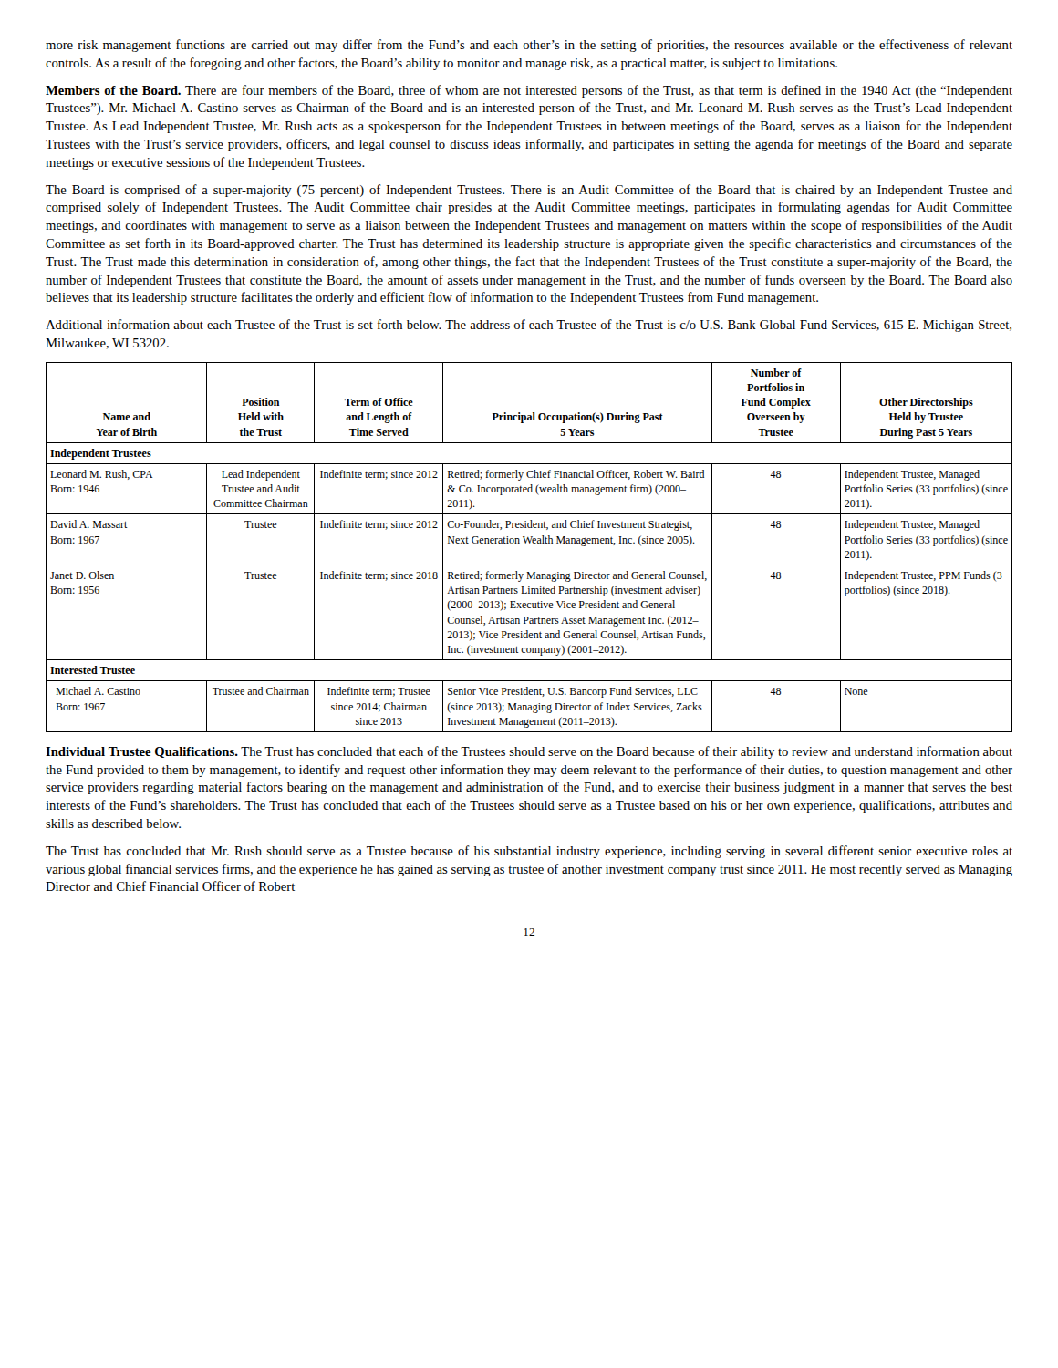more risk management functions are carried out may differ from the Fund’s and each other’s in the setting of priorities, the resources available or the effectiveness of relevant controls. As a result of the foregoing and other factors, the Board’s ability to monitor and manage risk, as a practical matter, is subject to limitations.
Members of the Board. There are four members of the Board, three of whom are not interested persons of the Trust, as that term is defined in the 1940 Act (the “Independent Trustees”). Mr. Michael A. Castino serves as Chairman of the Board and is an interested person of the Trust, and Mr. Leonard M. Rush serves as the Trust’s Lead Independent Trustee. As Lead Independent Trustee, Mr. Rush acts as a spokesperson for the Independent Trustees in between meetings of the Board, serves as a liaison for the Independent Trustees with the Trust’s service providers, officers, and legal counsel to discuss ideas informally, and participates in setting the agenda for meetings of the Board and separate meetings or executive sessions of the Independent Trustees.
The Board is comprised of a super-majority (75 percent) of Independent Trustees. There is an Audit Committee of the Board that is chaired by an Independent Trustee and comprised solely of Independent Trustees. The Audit Committee chair presides at the Audit Committee meetings, participates in formulating agendas for Audit Committee meetings, and coordinates with management to serve as a liaison between the Independent Trustees and management on matters within the scope of responsibilities of the Audit Committee as set forth in its Board-approved charter. The Trust has determined its leadership structure is appropriate given the specific characteristics and circumstances of the Trust. The Trust made this determination in consideration of, among other things, the fact that the Independent Trustees of the Trust constitute a super-majority of the Board, the number of Independent Trustees that constitute the Board, the amount of assets under management in the Trust, and the number of funds overseen by the Board. The Board also believes that its leadership structure facilitates the orderly and efficient flow of information to the Independent Trustees from Fund management.
Additional information about each Trustee of the Trust is set forth below. The address of each Trustee of the Trust is c/o U.S. Bank Global Fund Services, 615 E. Michigan Street, Milwaukee, WI 53202.
| Name and Year of Birth | Position Held with the Trust | Term of Office and Length of Time Served | Principal Occupation(s) During Past 5 Years | Number of Portfolios in Fund Complex Overseen by Trustee | Other Directorships Held by Trustee During Past 5 Years |
| --- | --- | --- | --- | --- | --- |
| Independent Trustees |
| Leonard M. Rush, CPA Born: 1946 | Lead Independent Trustee and Audit Committee Chairman | Indefinite term; since 2012 | Retired; formerly Chief Financial Officer, Robert W. Baird & Co. Incorporated (wealth management firm) (2000–2011). | 48 | Independent Trustee, Managed Portfolio Series (33 portfolios) (since 2011). |
| David A. Massart Born: 1967 | Trustee | Indefinite term; since 2012 | Co-Founder, President, and Chief Investment Strategist, Next Generation Wealth Management, Inc. (since 2005). | 48 | Independent Trustee, Managed Portfolio Series (33 portfolios) (since 2011). |
| Janet D. Olsen Born: 1956 | Trustee | Indefinite term; since 2018 | Retired; formerly Managing Director and General Counsel, Artisan Partners Limited Partnership (investment adviser) (2000–2013); Executive Vice President and General Counsel, Artisan Partners Asset Management Inc. (2012–2013); Vice President and General Counsel, Artisan Funds, Inc. (investment company) (2001–2012). | 48 | Independent Trustee, PPM Funds (3 portfolios) (since 2018). |
| Interested Trustee |
| Michael A. Castino Born: 1967 | Trustee and Chairman | Indefinite term; Trustee since 2014; Chairman since 2013 | Senior Vice President, U.S. Bancorp Fund Services, LLC (since 2013); Managing Director of Index Services, Zacks Investment Management (2011–2013). | 48 | None |
Individual Trustee Qualifications. The Trust has concluded that each of the Trustees should serve on the Board because of their ability to review and understand information about the Fund provided to them by management, to identify and request other information they may deem relevant to the performance of their duties, to question management and other service providers regarding material factors bearing on the management and administration of the Fund, and to exercise their business judgment in a manner that serves the best interests of the Fund’s shareholders. The Trust has concluded that each of the Trustees should serve as a Trustee based on his or her own experience, qualifications, attributes and skills as described below.
The Trust has concluded that Mr. Rush should serve as a Trustee because of his substantial industry experience, including serving in several different senior executive roles at various global financial services firms, and the experience he has gained as serving as trustee of another investment company trust since 2011. He most recently served as Managing Director and Chief Financial Officer of Robert
12